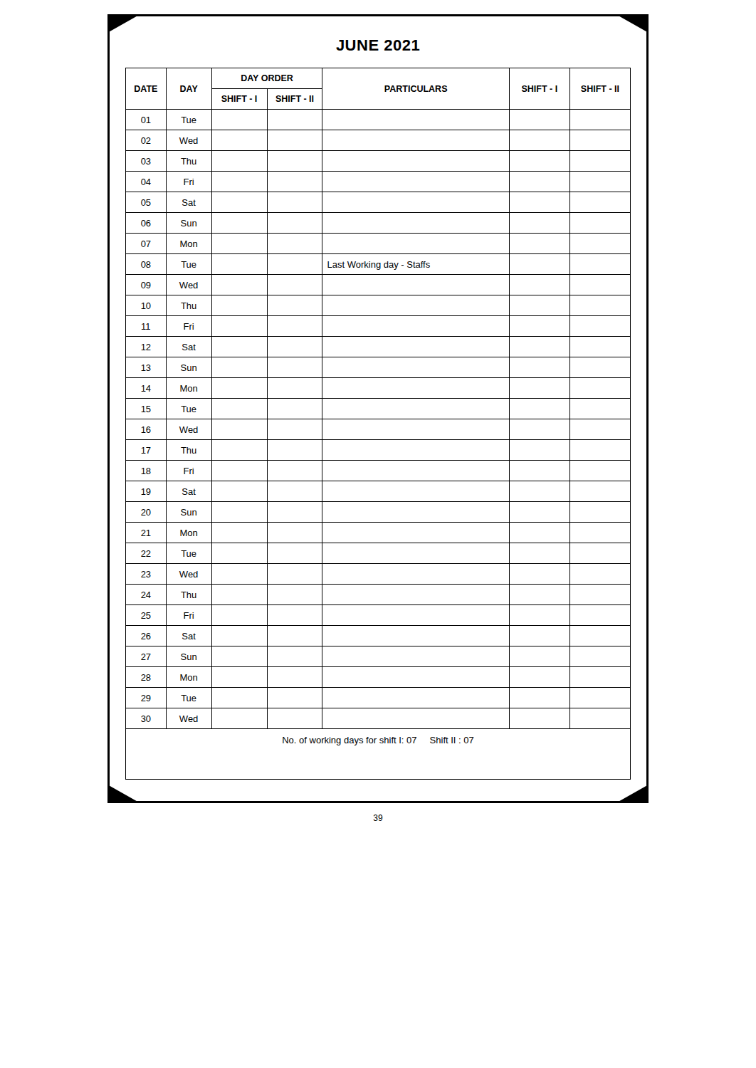JUNE 2021
| DATE | DAY | DAY ORDER | PARTICULARS | SHIFT - I | SHIFT - II |
| --- | --- | --- | --- | --- | --- |
| SHIFT - I | SHIFT - II |
| 01 | Tue | | | | | |
| 02 | Wed | | | | | |
| 03 | Thu | | | | | |
| 04 | Fri | | | | | |
| 05 | Sat | | | | | |
| 06 | Sun | | | | | |
| 07 | Mon | | | | | |
| 08 | Tue | | | Last Working day - Staffs | | |
| 09 | Wed | | | | | |
| 10 | Thu | | | | | |
| 11 | Fri | | | | | |
| 12 | Sat | | | | | |
| 13 | Sun | | | | | |
| 14 | Mon | | | | | |
| 15 | Tue | | | | | |
| 16 | Wed | | | | | |
| 17 | Thu | | | | | |
| 18 | Fri | | | | | |
| 19 | Sat | | | | | |
| 20 | Sun | | | | | |
| 21 | Mon | | | | | |
| 22 | Tue | | | | | |
| 23 | Wed | | | | | |
| 24 | Thu | | | | | |
| 25 | Fri | | | | | |
| 26 | Sat | | | | | |
| 27 | Sun | | | | | |
| 28 | Mon | | | | | |
| 29 | Tue | | | | | |
| 30 | Wed | | | | | |
| No. of working days for shift I: 07 Shift II : 07 |
39